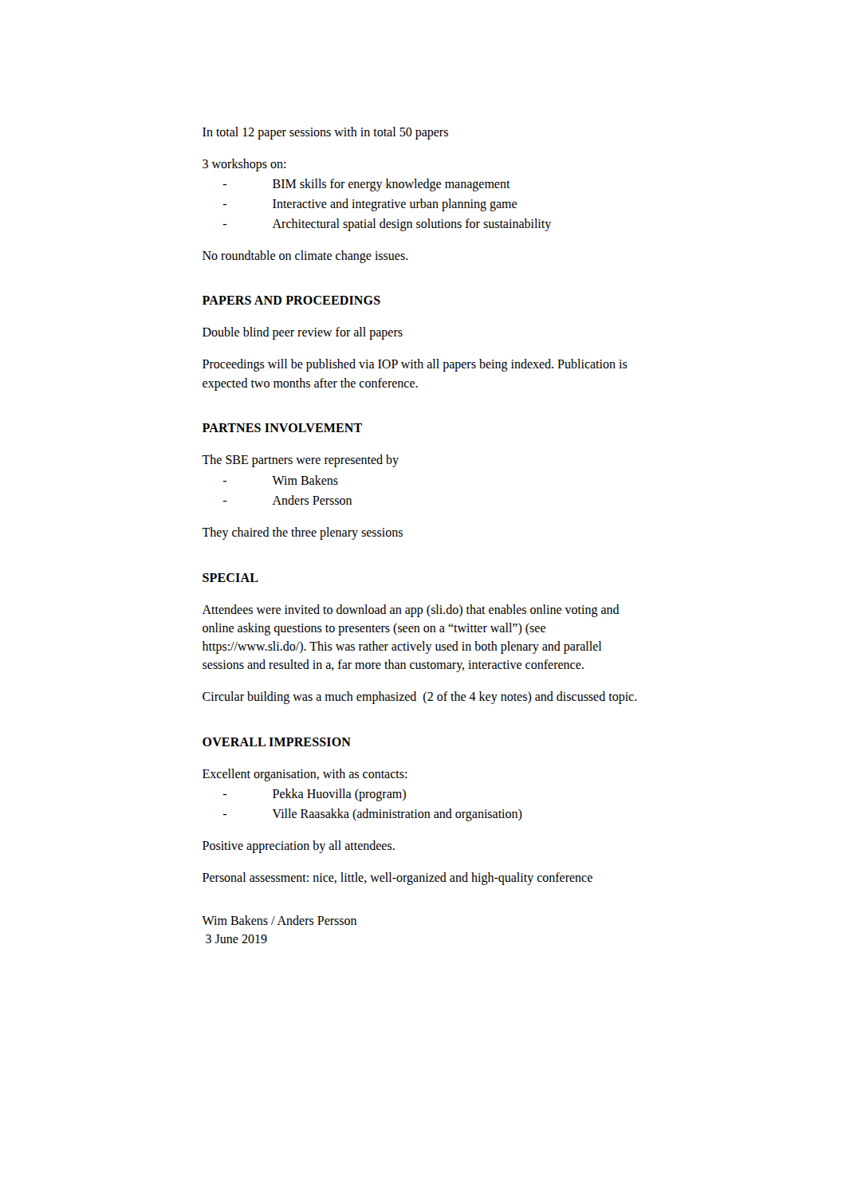In total 12 paper sessions with in total 50 papers
3 workshops on:
-BIM skills for energy knowledge management
-Interactive and integrative urban planning game
-Architectural spatial design solutions for sustainability
No roundtable on climate change issues.
PAPERS AND PROCEEDINGS
Double blind peer review for all papers
Proceedings will be published via IOP with all papers being indexed. Publication is expected two months after the conference.
PARTNES INVOLVEMENT
The SBE partners were represented by
-Wim Bakens
-Anders Persson
They chaired the three plenary sessions
SPECIAL
Attendees were invited to download an app (sli.do) that enables online voting and online asking questions to presenters (seen on a “twitter wall”) (see https://www.sli.do/). This was rather actively used in both plenary and parallel sessions and resulted in a, far more than customary, interactive conference.
Circular building was a much emphasized (2 of the 4 key notes) and discussed topic.
OVERALL IMPRESSION
Excellent organisation, with as contacts:
-Pekka Huovilla (program)
-Ville Raasakka (administration and organisation)
Positive appreciation by all attendees.
Personal assessment: nice, little, well-organized and high-quality conference
Wim Bakens / Anders Persson
3 June 2019